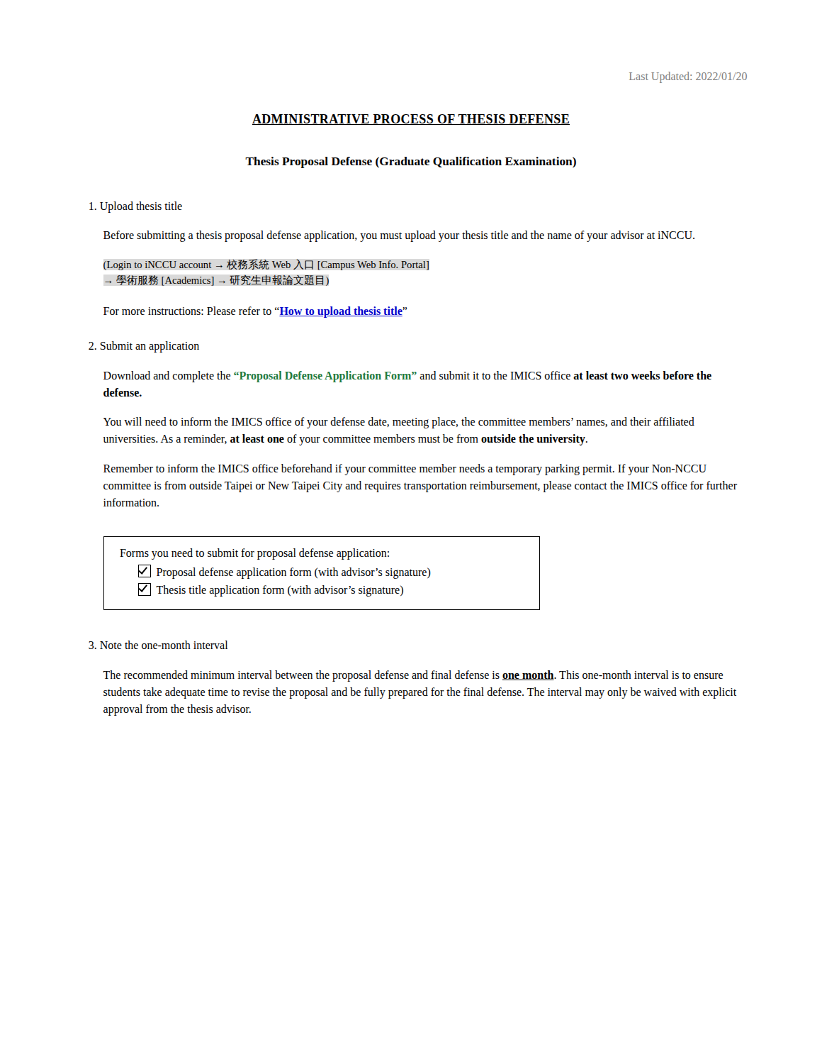Last Updated: 2022/01/20
ADMINISTRATIVE PROCESS OF THESIS DEFENSE
Thesis Proposal Defense (Graduate Qualification Examination)
Upload thesis title
Before submitting a thesis proposal defense application, you must upload your thesis title and the name of your advisor at iNCCU.
(Login to iNCCU account → 校務系統 Web 入口 [Campus Web Info. Portal]
→ 學術服務 [Academics] → 研究生申報論文題目)
For more instructions: Please refer to “How to upload thesis title”
Submit an application
Download and complete the “Proposal Defense Application Form” and submit it to the IMICS office at least two weeks before the defense.
You will need to inform the IMICS office of your defense date, meeting place, the committee members’ names, and their affiliated universities. As a reminder, at least one of your committee members must be from outside the university.
Remember to inform the IMICS office beforehand if your committee member needs a temporary parking permit. If your Non-NCCU committee is from outside Taipei or New Taipei City and requires transportation reimbursement, please contact the IMICS office for further information.
Forms you need to submit for proposal defense application:
Proposal defense application form (with advisor’s signature)
Thesis title application form (with advisor’s signature)
Note the one-month interval
The recommended minimum interval between the proposal defense and final defense is one month. This one-month interval is to ensure students take adequate time to revise the proposal and be fully prepared for the final defense. The interval may only be waived with explicit approval from the thesis advisor.